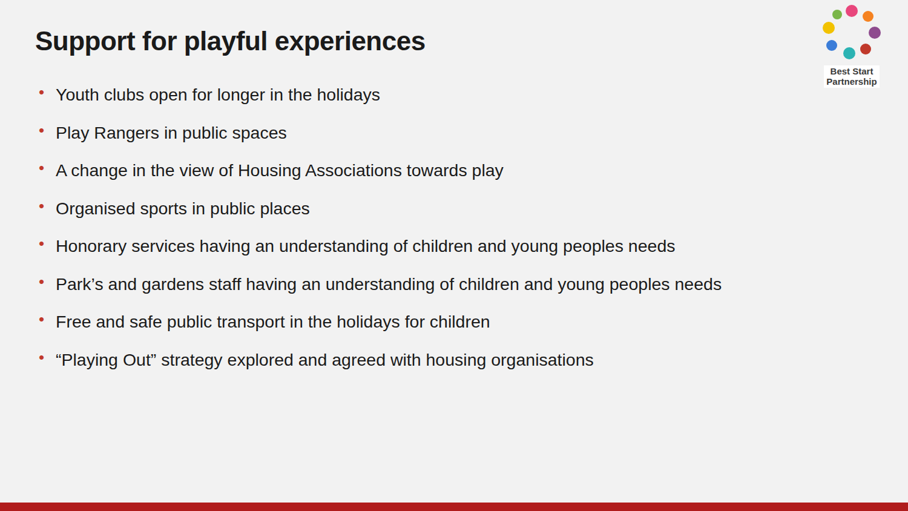Best Start
Partnership
Support for playful experiences
Youth clubs open for longer in the holidays
Play Rangers in public spaces
A change in the view of Housing Associations towards play
Organised sports in public places
Honorary services having an understanding of children and young peoples needs
Park’s and gardens staff having an understanding of children and young peoples needs
Free and safe public transport in the holidays for children
“Playing Out” strategy explored and agreed with housing organisations